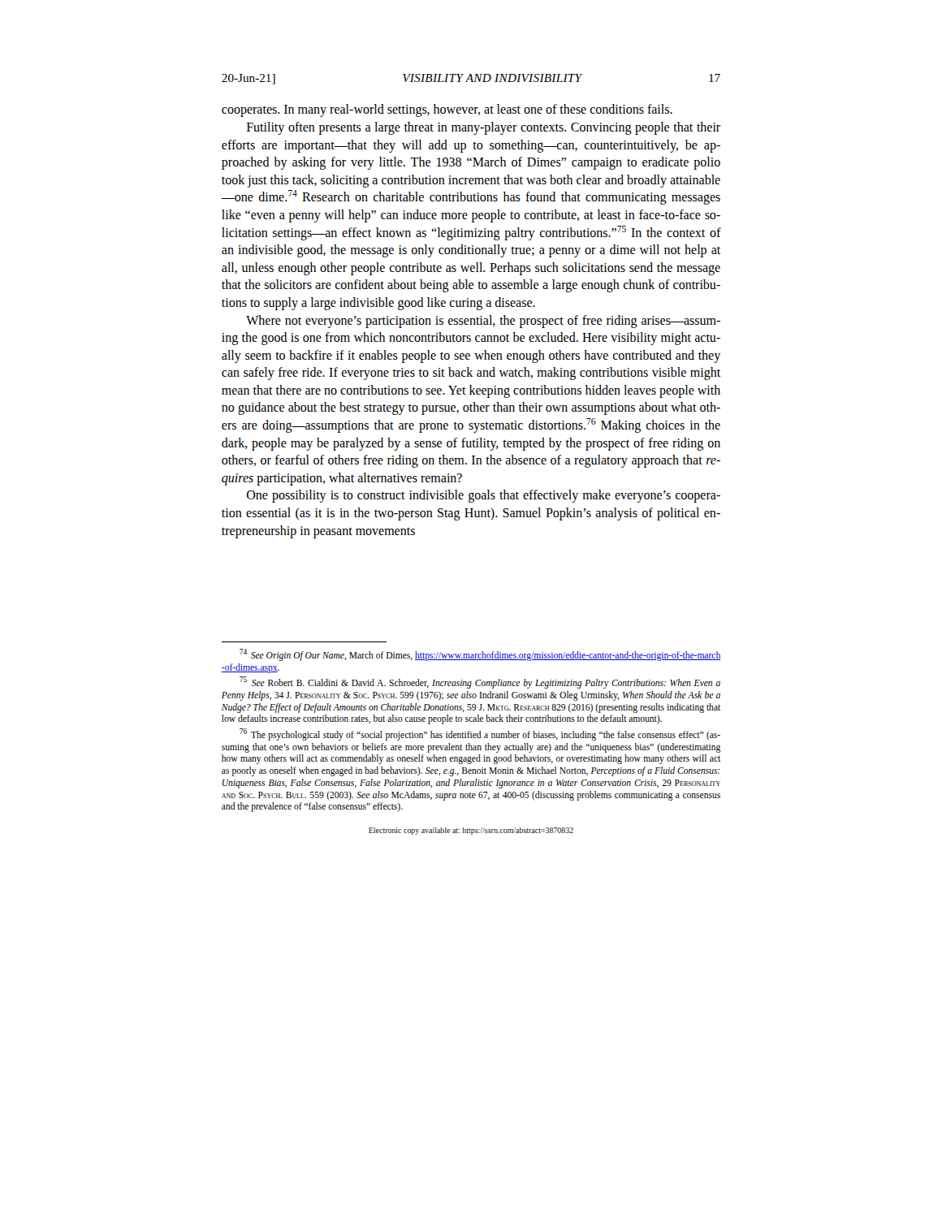20-Jun-21] VISIBILITY AND INDIVISIBILITY 17
cooperates. In many real-world settings, however, at least one of these conditions fails.
Futility often presents a large threat in many-player contexts. Convincing people that their efforts are important—that they will add up to something—can, counterintuitively, be approached by asking for very little. The 1938 “March of Dimes” campaign to eradicate polio took just this tack, soliciting a contribution increment that was both clear and broadly attainable—one dime.74 Research on charitable contributions has found that communicating messages like “even a penny will help” can induce more people to contribute, at least in face-to-face solicitation settings—an effect known as “legitimizing paltry contributions.”75 In the context of an indivisible good, the message is only conditionally true; a penny or a dime will not help at all, unless enough other people contribute as well. Perhaps such solicitations send the message that the solicitors are confident about being able to assemble a large enough chunk of contributions to supply a large indivisible good like curing a disease.
Where not everyone’s participation is essential, the prospect of free riding arises—assuming the good is one from which noncontributors cannot be excluded. Here visibility might actually seem to backfire if it enables people to see when enough others have contributed and they can safely free ride. If everyone tries to sit back and watch, making contributions visible might mean that there are no contributions to see. Yet keeping contributions hidden leaves people with no guidance about the best strategy to pursue, other than their own assumptions about what others are doing—assumptions that are prone to systematic distortions.76 Making choices in the dark, people may be paralyzed by a sense of futility, tempted by the prospect of free riding on others, or fearful of others free riding on them. In the absence of a regulatory approach that requires participation, what alternatives remain?
One possibility is to construct indivisible goals that effectively make everyone’s cooperation essential (as it is in the two-person Stag Hunt). Samuel Popkin’s analysis of political entrepreneurship in peasant movements
74 See Origin Of Our Name, March of Dimes, https://www.marchofdimes.org/mission/eddie-cantor-and-the-origin-of-the-march-of-dimes.aspx.
75 See Robert B. Cialdini & David A. Schroeder, Increasing Compliance by Legitimizing Paltry Contributions: When Even a Penny Helps, 34 J. Personality & Soc. Psych. 599 (1976); see also Indranil Goswami & Oleg Urminsky, When Should the Ask be a Nudge? The Effect of Default Amounts on Charitable Donations, 59 J. Mktg. Research 829 (2016) (presenting results indicating that low defaults increase contribution rates, but also cause people to scale back their contributions to the default amount).
76 The psychological study of “social projection” has identified a number of biases, including “the false consensus effect” (assuming that one’s own behaviors or beliefs are more prevalent than they actually are) and the “uniqueness bias” (underestimating how many others will act as commendably as oneself when engaged in good behaviors, or overestimating how many others will act as poorly as oneself when engaged in bad behaviors). See, e.g., Benoit Monin & Michael Norton, Perceptions of a Fluid Consensus: Uniqueness Bias, False Consensus, False Polarization, and Pluralistic Ignorance in a Water Conservation Crisis, 29 Personality and Soc. Psych. Bull. 559 (2003). See also McAdams, supra note 67, at 400-05 (discussing problems communicating a consensus and the prevalence of “false consensus” effects).
Electronic copy available at: https://ssrn.com/abstract=3870832